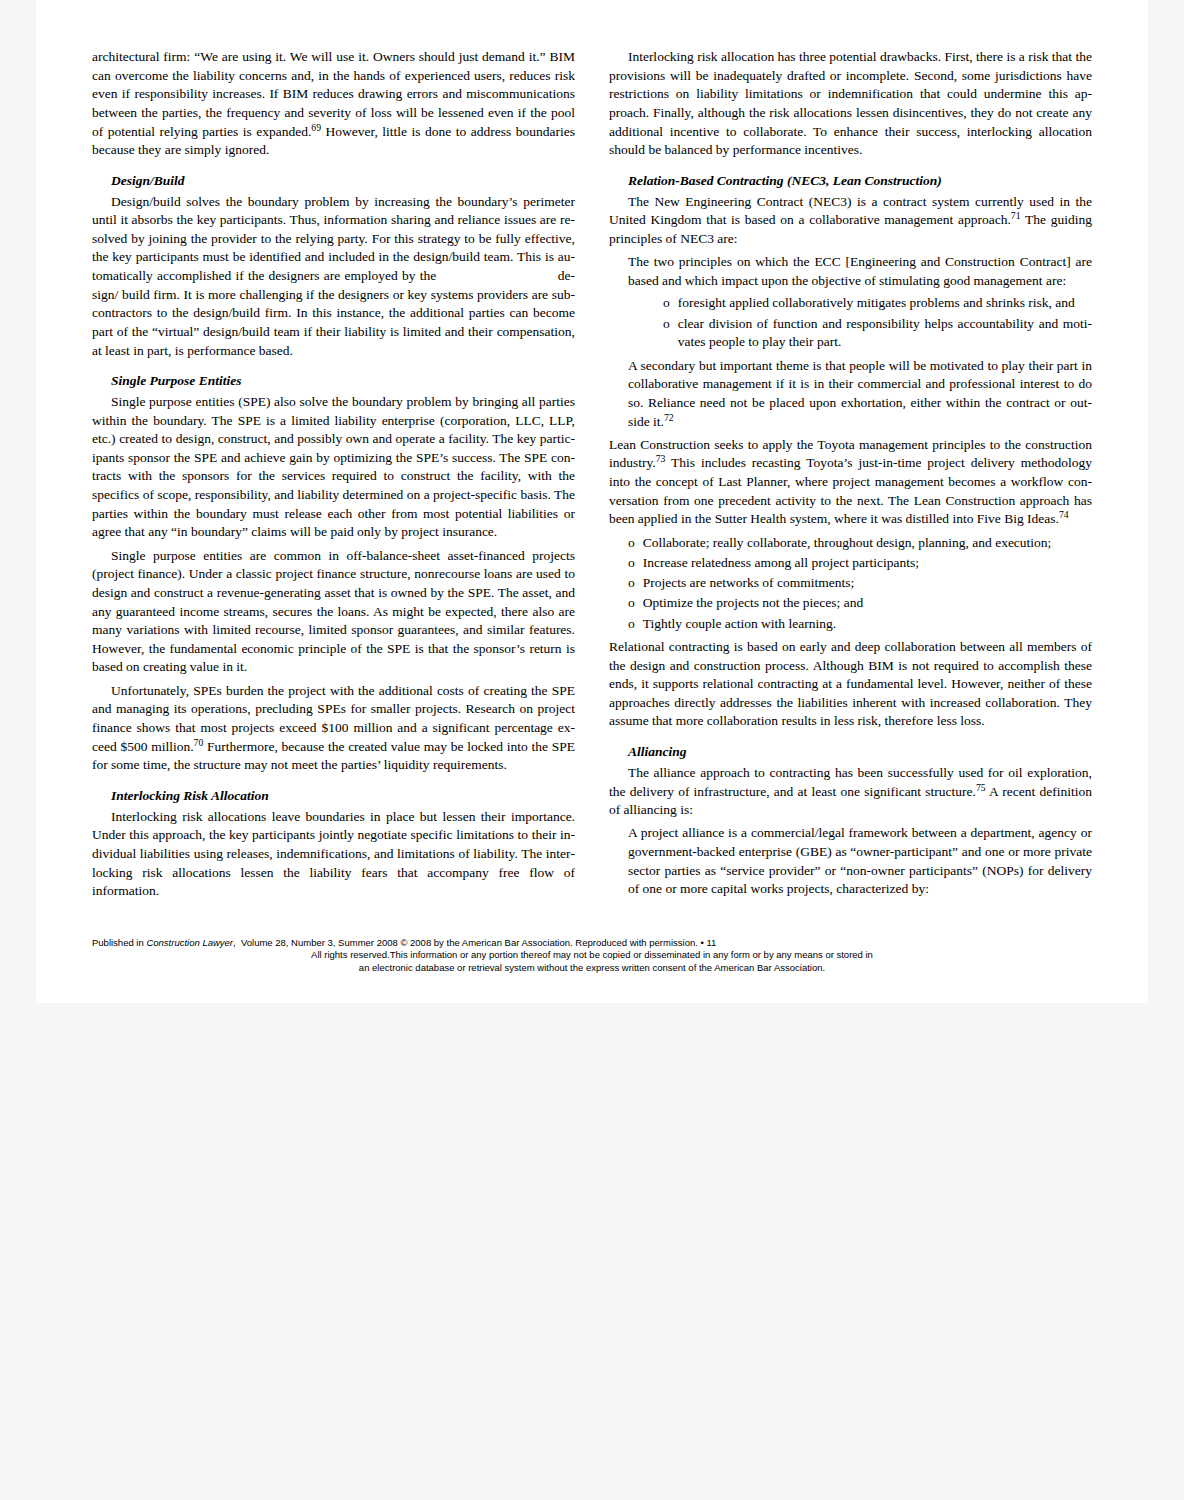architectural firm: “We are using it. We will use it. Owners should just demand it.” BIM can overcome the liability concerns and, in the hands of experienced users, reduces risk even if responsibility increases. If BIM reduces drawing errors and miscommunications between the parties, the frequency and severity of loss will be lessened even if the pool of potential relying parties is expanded.69 However, little is done to address boundaries because they are simply ignored.
Design/Build
Design/build solves the boundary problem by increasing the boundary’s perimeter until it absorbs the key participants. Thus, information sharing and reliance issues are resolved by joining the provider to the relying party. For this strategy to be fully effective, the key participants must be identified and included in the design/build team. This is automatically accomplished if the designers are employed by the design/ build firm. It is more challenging if the designers or key systems providers are subcontractors to the design/build firm. In this instance, the additional parties can become part of the “virtual” design/build team if their liability is limited and their compensation, at least in part, is performance based.
Single Purpose Entities
Single purpose entities (SPE) also solve the boundary problem by bringing all parties within the boundary. The SPE is a limited liability enterprise (corporation, LLC, LLP, etc.) created to design, construct, and possibly own and operate a facility. The key participants sponsor the SPE and achieve gain by optimizing the SPE’s success. The SPE contracts with the sponsors for the services required to construct the facility, with the specifics of scope, responsibility, and liability determined on a project-specific basis. The parties within the boundary must release each other from most potential liabilities or agree that any “in boundary” claims will be paid only by project insurance.
Single purpose entities are common in off-balance-sheet asset-financed projects (project finance). Under a classic project finance structure, nonrecourse loans are used to design and construct a revenue-generating asset that is owned by the SPE. The asset, and any guaranteed income streams, secures the loans. As might be expected, there also are many variations with limited recourse, limited sponsor guarantees, and similar features. However, the fundamental economic principle of the SPE is that the sponsor’s return is based on creating value in it.
Unfortunately, SPEs burden the project with the additional costs of creating the SPE and managing its operations, precluding SPEs for smaller projects. Research on project finance shows that most projects exceed $100 million and a significant percentage exceed $500 million.70 Furthermore, because the created value may be locked into the SPE for some time, the structure may not meet the parties’ liquidity requirements.
Interlocking Risk Allocation
Interlocking risk allocations leave boundaries in place but lessen their importance. Under this approach, the key participants jointly negotiate specific limitations to their individual liabilities using releases, indemnifications, and limitations of liability. The interlocking risk allocations lessen the liability fears that accompany free flow of information.
Interlocking risk allocation has three potential drawbacks. First, there is a risk that the provisions will be inadequately drafted or incomplete. Second, some jurisdictions have restrictions on liability limitations or indemnification that could undermine this approach. Finally, although the risk allocations lessen disincentives, they do not create any additional incentive to collaborate. To enhance their success, interlocking allocation should be balanced by performance incentives.
Relation-Based Contracting (NEC3, Lean Construction)
The New Engineering Contract (NEC3) is a contract system currently used in the United Kingdom that is based on a collaborative management approach.71 The guiding principles of NEC3 are:
The two principles on which the ECC [Engineering and Construction Contract] are based and which impact upon the objective of stimulating good management are:
foresight applied collaboratively mitigates problems and shrinks risk, and
clear division of function and responsibility helps accountability and motivates people to play their part.
A secondary but important theme is that people will be motivated to play their part in collaborative management if it is in their commercial and professional interest to do so. Reliance need not be placed upon exhortation, either within the contract or outside it.72
Lean Construction seeks to apply the Toyota management principles to the construction industry.73 This includes recasting Toyota’s just-in-time project delivery methodology into the concept of Last Planner, where project management becomes a workflow conversation from one precedent activity to the next. The Lean Construction approach has been applied in the Sutter Health system, where it was distilled into Five Big Ideas.74
Collaborate; really collaborate, throughout design, planning, and execution;
Increase relatedness among all project participants;
Projects are networks of commitments;
Optimize the projects not the pieces; and
Tightly couple action with learning.
Relational contracting is based on early and deep collaboration between all members of the design and construction process. Although BIM is not required to accomplish these ends, it supports relational contracting at a fundamental level. However, neither of these approaches directly addresses the liabilities inherent with increased collaboration. They assume that more collaboration results in less risk, therefore less loss.
Alliancing
The alliance approach to contracting has been successfully used for oil exploration, the delivery of infrastructure, and at least one significant structure.75 A recent definition of alliancing is:
A project alliance is a commercial/legal framework between a department, agency or government-backed enterprise (GBE) as “owner-participant” and one or more private sector parties as “service provider” or “non-owner participants” (NOPs) for delivery of one or more capital works projects, characterized by:
Published in Construction Lawyer, Volume 28, Number 3, Summer 2008 © 2008 by the American Bar Association. Reproduced with permission. • 11
All rights reserved.This information or any portion thereof may not be copied or disseminated in any form or by any means or stored in
an electronic database or retrieval system without the express written consent of the American Bar Association.